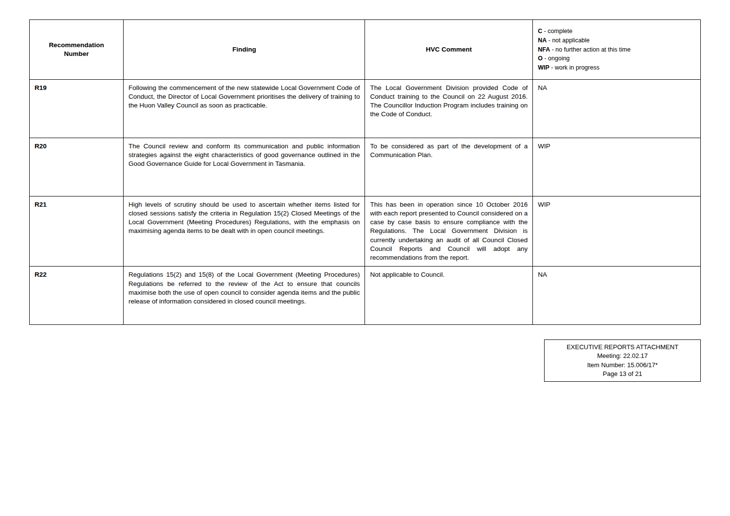| Recommendation Number | Finding | HVC Comment | C - complete NA - not applicable NFA - no further action at this time O - ongoing WIP - work in progress |
| --- | --- | --- | --- |
| R19 | Following the commencement of the new statewide Local Government Code of Conduct, the Director of Local Government prioritises the delivery of training to the Huon Valley Council as soon as practicable. | The Local Government Division provided Code of Conduct training to the Council on 22 August 2016. The Councillor Induction Program includes training on the Code of Conduct. | NA |
| R20 | The Council review and conform its communication and public information strategies against the eight characteristics of good governance outlined in the Good Governance Guide for Local Government in Tasmania. | To be considered as part of the development of a Communication Plan. | WIP |
| R21 | High levels of scrutiny should be used to ascertain whether items listed for closed sessions satisfy the criteria in Regulation 15(2) Closed Meetings of the Local Government (Meeting Procedures) Regulations, with the emphasis on maximising agenda items to be dealt with in open council meetings. | This has been in operation since 10 October 2016 with each report presented to Council considered on a case by case basis to ensure compliance with the Regulations. The Local Government Division is currently undertaking an audit of all Council Closed Council Reports and Council will adopt any recommendations from the report. | WIP |
| R22 | Regulations 15(2) and 15(8) of the Local Government (Meeting Procedures) Regulations be referred to the review of the Act to ensure that councils maximise both the use of open council to consider agenda items and the public release of information considered in closed council meetings. | Not applicable to Council. | NA |
EXECUTIVE REPORTS ATTACHMENT
Meeting: 22.02.17
Item Number: 15.006/17*
Page 13 of 21